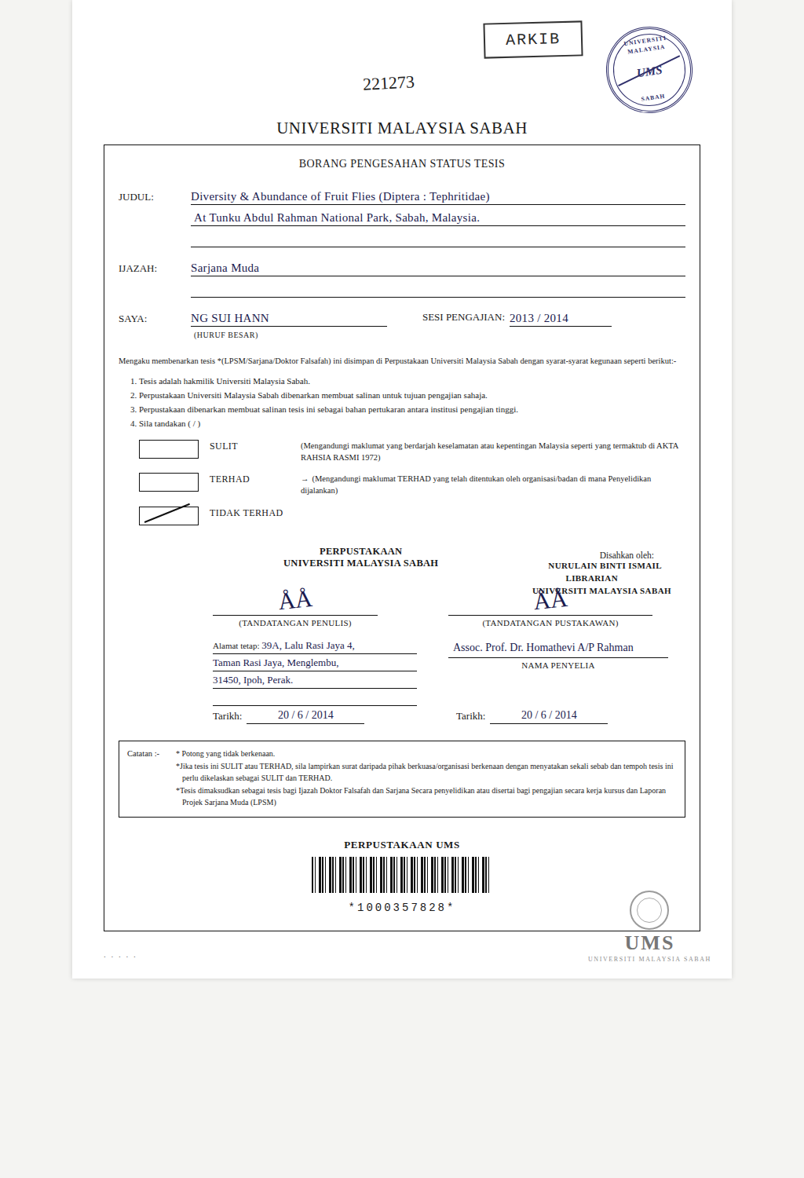ARKIB
UNIVERSITI MALAYSIA
UMS
SABAH
221273
UNIVERSITI MALAYSIA SABAH
BORANG PENGESAHAN STATUS TESIS
JUDUL:
Diversity & Abundance of Fruit Flies (Diptera : Tephritidae)
At Tunku Abdul Rahman National Park, Sabah, Malaysia.
IJAZAH:
Sarjana Muda
SAYA:
NG SUI HANN
SESI PENGAJIAN:
2013 / 2014
(HURUF BESAR)
Mengaku membenarkan tesis *(LPSM/Sarjana/Doktor Falsafah) ini disimpan di Perpustakaan Universiti Malaysia Sabah dengan syarat-syarat kegunaan seperti berikut:-
Tesis adalah hakmilik Universiti Malaysia Sabah.
Perpustakaan Universiti Malaysia Sabah dibenarkan membuat salinan untuk tujuan pengajian sahaja.
Perpustakaan dibenarkan membuat salinan tesis ini sebagai bahan pertukaran antara institusi pengajian tinggi.
Sila tandakan ( / )
SULIT
(Mengandungi maklumat yang berdarjah keselamatan atau kepentingan Malaysia seperti yang termaktub di AKTA RAHSIA RASMI 1972)
TERHAD
→(Mengandungi maklumat TERHAD yang telah ditentukan oleh organisasi/badan di mana Penyelidikan dijalankan)
TIDAK TERHAD
PERPUSTAKAAN
UNIVERSITI MALAYSIA SABAH
Disahkan oleh:
NURULAIN BINTI ISMAIL
LIBRARIAN
UNIVERSITI MALAYSIA SABAH
ÅÅ
(TANDATANGAN PENULIS)
ÅÅ
(TANDATANGAN PUSTAKAWAN)
Alamat tetap: 39A, Lalu Rasi Jaya 4,
Taman Rasi Jaya, Menglembu,
31450, Ipoh, Perak.
Assoc. Prof. Dr. Homathevi A/P Rahman
NAMA PENYELIA
Tarikh: 20 / 6 / 2014
Tarikh: 20 / 6 / 2014
Catatan :-
* Potong yang tidak berkenaan.
*Jika tesis ini SULIT atau TERHAD, sila lampirkan surat daripada pihak berkuasa/organisasi berkenaan dengan menyatakan sekali sebab dan tempoh tesis ini perlu dikelaskan sebagai SULIT dan TERHAD.
*Tesis dimaksudkan sebagai tesis bagi Ijazah Doktor Falsafah dan Sarjana Secara penyelidikan atau disertai bagi pengajian secara kerja kursus dan Laporan Projek Sarjana Muda (LPSM)
PERPUSTAKAAN UMS
*1000357828*
. . . . .
UMS
UNIVERSITI MALAYSIA SABAH